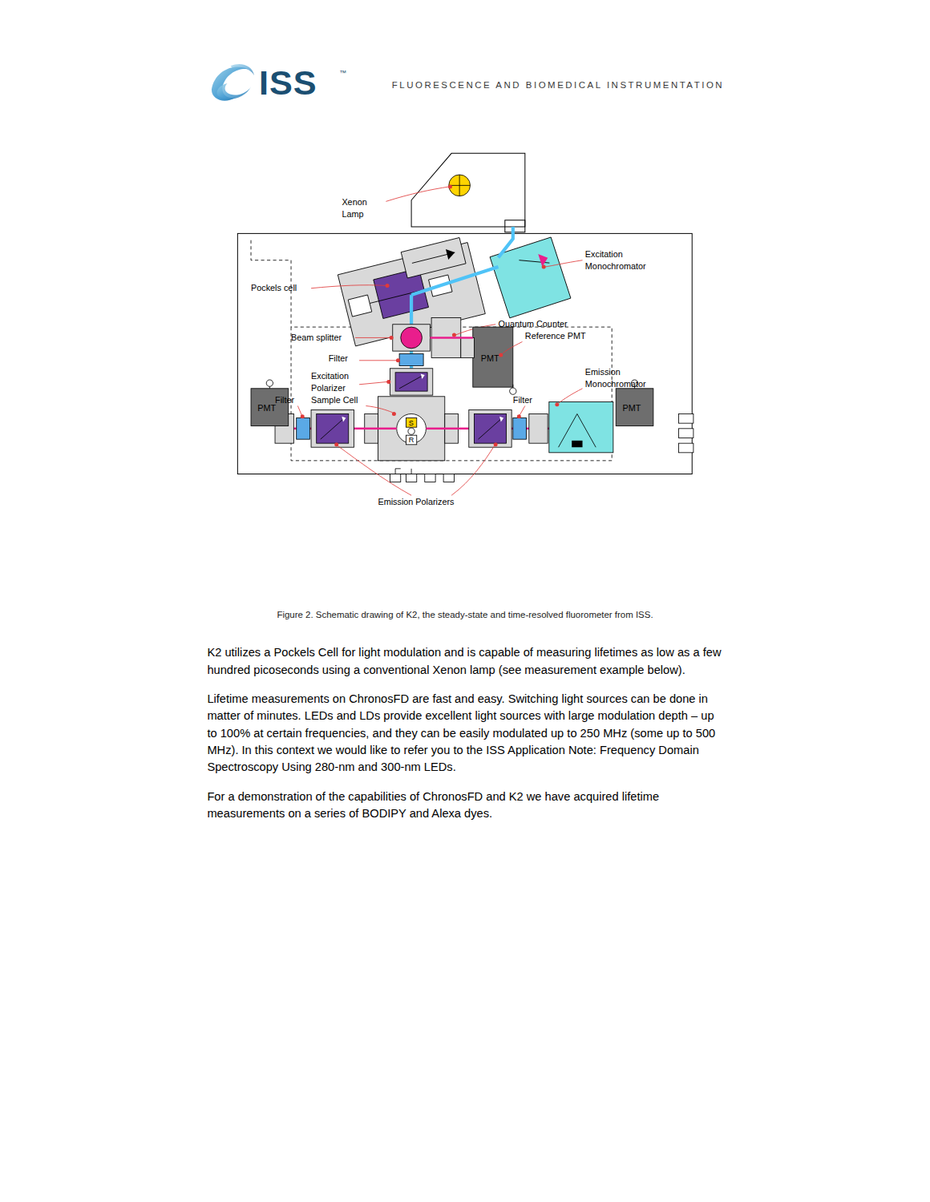ISS ™
FLUORESCENCE AND BIOMEDICAL INSTRUMENTATION
Schematic drawing of K2 fluorometer Optical layout showing Xenon lamp, excitation monochromator, Pockels cell, beam splitter, filters, excitation polarizer, sample cell, emission polarizers, emission monochromator, quantum counter, reference PMT and PMT detectors. Xenon Lamp Excitation Monochromator Pockels cell Beam splitter Quantum Counter PMT Reference PMT Filter Excitation Polarizer S R Sample Cell PMT Filter Filter Emission Monochromator PMT Emission Polarizers
Figure 2. Schematic drawing of K2, the steady-state and time-resolved fluorometer from ISS.
K2 utilizes a Pockels Cell for light modulation and is capable of measuring lifetimes as low as a few hundred picoseconds using a conventional Xenon lamp (see measurement example below).
Lifetime measurements on ChronosFD are fast and easy. Switching light sources can be done in matter of minutes. LEDs and LDs provide excellent light sources with large modulation depth – up to 100% at certain frequencies, and they can be easily modulated up to 250 MHz (some up to 500 MHz). In this context we would like to refer you to the ISS Application Note: Frequency Domain Spectroscopy Using 280-nm and 300-nm LEDs.
For a demonstration of the capabilities of ChronosFD and K2 we have acquired lifetime measurements on a series of BODIPY and Alexa dyes.